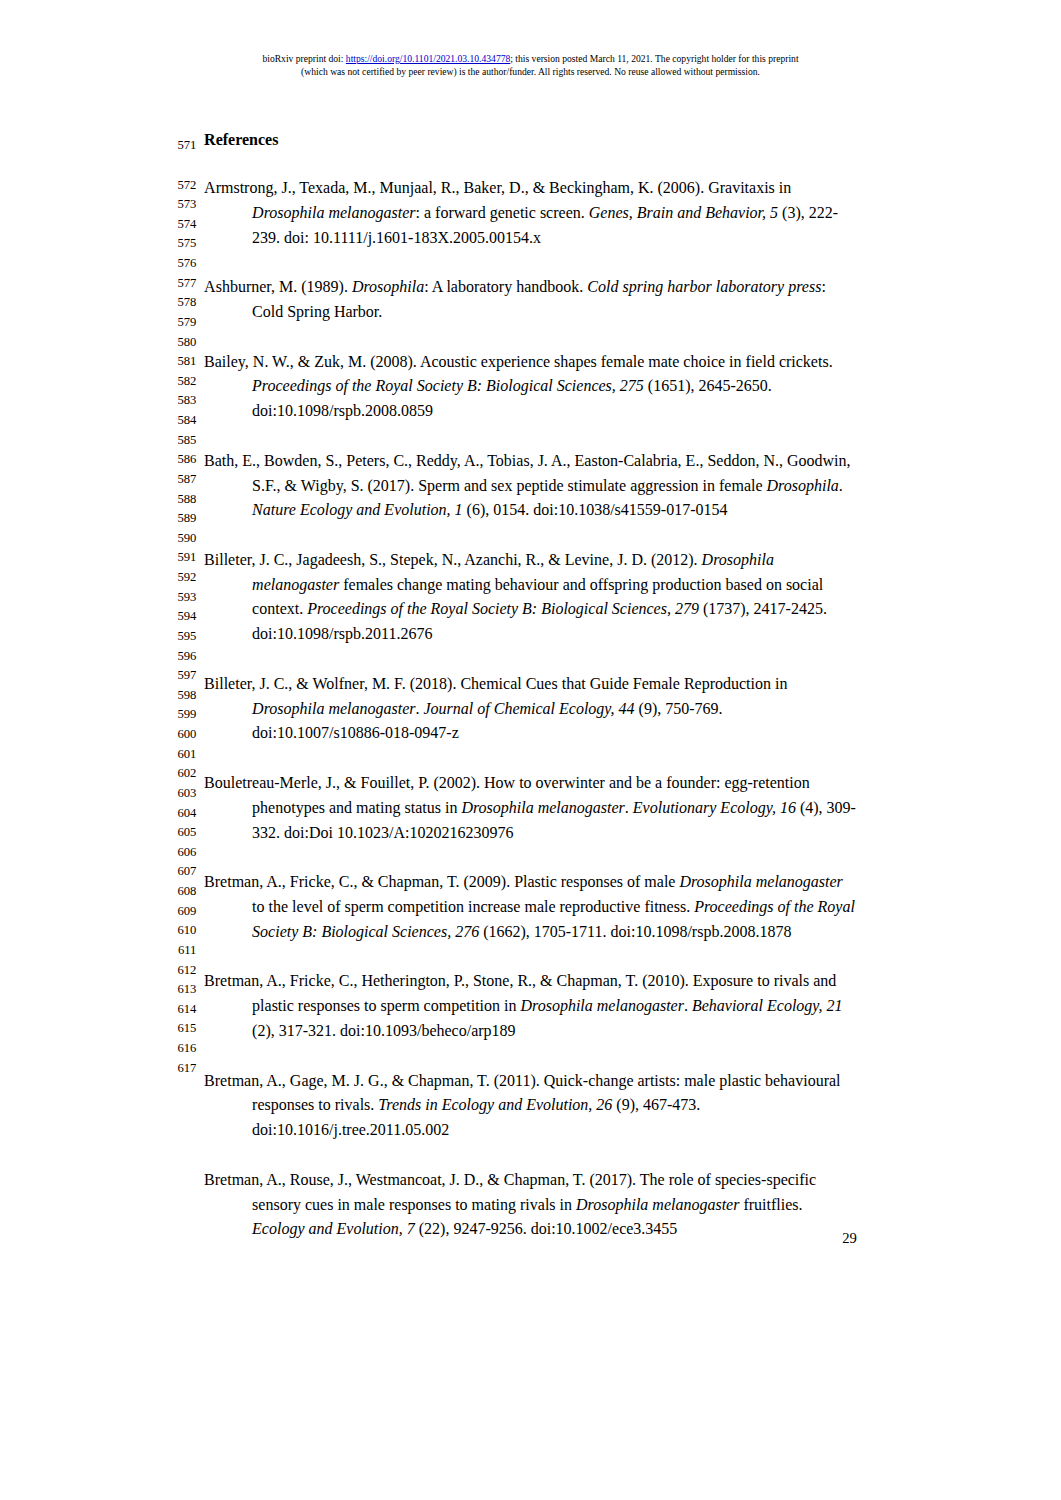bioRxiv preprint doi: https://doi.org/10.1101/2021.03.10.434778; this version posted March 11, 2021. The copyright holder for this preprint
(which was not certified by peer review) is the author/funder. All rights reserved. No reuse allowed without permission.
References
Armstrong, J., Texada, M., Munjaal, R., Baker, D., & Beckingham, K. (2006). Gravitaxis in Drosophila melanogaster: a forward genetic screen. Genes, Brain and Behavior, 5 (3), 222-239. doi: 10.1111/j.1601-183X.2005.00154.x
Ashburner, M. (1989). Drosophila: A laboratory handbook. Cold spring harbor laboratory press: Cold Spring Harbor.
Bailey, N. W., & Zuk, M. (2008). Acoustic experience shapes female mate choice in field crickets. Proceedings of the Royal Society B: Biological Sciences, 275 (1651), 2645-2650. doi:10.1098/rspb.2008.0859
Bath, E., Bowden, S., Peters, C., Reddy, A., Tobias, J. A., Easton-Calabria, E., Seddon, N., Goodwin, S.F., & Wigby, S. (2017). Sperm and sex peptide stimulate aggression in female Drosophila. Nature Ecology and Evolution, 1 (6), 0154. doi:10.1038/s41559-017-0154
Billeter, J. C., Jagadeesh, S., Stepek, N., Azanchi, R., & Levine, J. D. (2012). Drosophila melanogaster females change mating behaviour and offspring production based on social context. Proceedings of the Royal Society B: Biological Sciences, 279 (1737), 2417-2425. doi:10.1098/rspb.2011.2676
Billeter, J. C., & Wolfner, M. F. (2018). Chemical Cues that Guide Female Reproduction in Drosophila melanogaster. Journal of Chemical Ecology, 44 (9), 750-769. doi:10.1007/s10886-018-0947-z
Bouletreau-Merle, J., & Fouillet, P. (2002). How to overwinter and be a founder: egg-retention phenotypes and mating status in Drosophila melanogaster. Evolutionary Ecology, 16 (4), 309-332. doi:Doi 10.1023/A:1020216230976
Bretman, A., Fricke, C., & Chapman, T. (2009). Plastic responses of male Drosophila melanogaster to the level of sperm competition increase male reproductive fitness. Proceedings of the Royal Society B: Biological Sciences, 276 (1662), 1705-1711. doi:10.1098/rspb.2008.1878
Bretman, A., Fricke, C., Hetherington, P., Stone, R., & Chapman, T. (2010). Exposure to rivals and plastic responses to sperm competition in Drosophila melanogaster. Behavioral Ecology, 21 (2), 317-321. doi:10.1093/beheco/arp189
Bretman, A., Gage, M. J. G., & Chapman, T. (2011). Quick-change artists: male plastic behavioural responses to rivals. Trends in Ecology and Evolution, 26 (9), 467-473. doi:10.1016/j.tree.2011.05.002
Bretman, A., Rouse, J., Westmancoat, J. D., & Chapman, T. (2017). The role of species-specific sensory cues in male responses to mating rivals in Drosophila melanogaster fruitflies. Ecology and Evolution, 7 (22), 9247-9256. doi:10.1002/ece3.3455
571
572
573
574
575
576
577
578
579
580
581
582
583
584
585
586
587
588
589
590
591
592
593
594
595
596
597
598
599
600
601
602
603
604
605
606
607
608
609
610
611
612
613
614
615
616
617
29